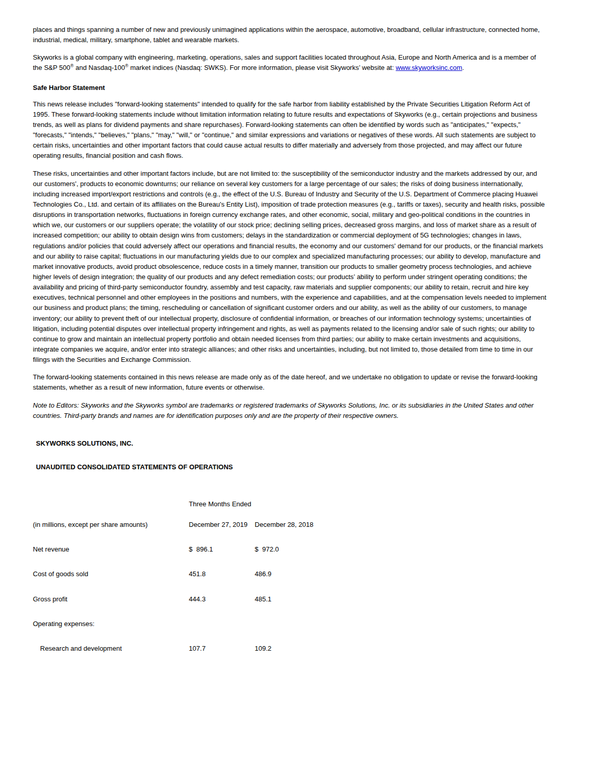places and things spanning a number of new and previously unimagined applications within the aerospace, automotive, broadband, cellular infrastructure, connected home, industrial, medical, military, smartphone, tablet and wearable markets.
Skyworks is a global company with engineering, marketing, operations, sales and support facilities located throughout Asia, Europe and North America and is a member of the S&P 500® and Nasdaq-100® market indices (Nasdaq: SWKS). For more information, please visit Skyworks’ website at: www.skyworksinc.com.
Safe Harbor Statement
This news release includes "forward-looking statements" intended to qualify for the safe harbor from liability established by the Private Securities Litigation Reform Act of 1995. These forward-looking statements include without limitation information relating to future results and expectations of Skyworks (e.g., certain projections and business trends, as well as plans for dividend payments and share repurchases). Forward-looking statements can often be identified by words such as "anticipates," "expects," "forecasts," "intends," "believes," "plans," "may," "will," or "continue," and similar expressions and variations or negatives of these words. All such statements are subject to certain risks, uncertainties and other important factors that could cause actual results to differ materially and adversely from those projected, and may affect our future operating results, financial position and cash flows.
These risks, uncertainties and other important factors include, but are not limited to: the susceptibility of the semiconductor industry and the markets addressed by our, and our customers', products to economic downturns; our reliance on several key customers for a large percentage of our sales; the risks of doing business internationally, including increased import/export restrictions and controls (e.g., the effect of the U.S. Bureau of Industry and Security of the U.S. Department of Commerce placing Huawei Technologies Co., Ltd. and certain of its affiliates on the Bureau's Entity List), imposition of trade protection measures (e.g., tariffs or taxes), security and health risks, possible disruptions in transportation networks, fluctuations in foreign currency exchange rates, and other economic, social, military and geo-political conditions in the countries in which we, our customers or our suppliers operate; the volatility of our stock price; declining selling prices, decreased gross margins, and loss of market share as a result of increased competition; our ability to obtain design wins from customers; delays in the standardization or commercial deployment of 5G technologies; changes in laws, regulations and/or policies that could adversely affect our operations and financial results, the economy and our customers' demand for our products, or the financial markets and our ability to raise capital; fluctuations in our manufacturing yields due to our complex and specialized manufacturing processes; our ability to develop, manufacture and market innovative products, avoid product obsolescence, reduce costs in a timely manner, transition our products to smaller geometry process technologies, and achieve higher levels of design integration; the quality of our products and any defect remediation costs; our products’ ability to perform under stringent operating conditions; the availability and pricing of third-party semiconductor foundry, assembly and test capacity, raw materials and supplier components; our ability to retain, recruit and hire key executives, technical personnel and other employees in the positions and numbers, with the experience and capabilities, and at the compensation levels needed to implement our business and product plans; the timing, rescheduling or cancellation of significant customer orders and our ability, as well as the ability of our customers, to manage inventory; our ability to prevent theft of our intellectual property, disclosure of confidential information, or breaches of our information technology systems; uncertainties of litigation, including potential disputes over intellectual property infringement and rights, as well as payments related to the licensing and/or sale of such rights; our ability to continue to grow and maintain an intellectual property portfolio and obtain needed licenses from third parties; our ability to make certain investments and acquisitions, integrate companies we acquire, and/or enter into strategic alliances; and other risks and uncertainties, including, but not limited to, those detailed from time to time in our filings with the Securities and Exchange Commission.
The forward-looking statements contained in this news release are made only as of the date hereof, and we undertake no obligation to update or revise the forward-looking statements, whether as a result of new information, future events or otherwise.
Note to Editors: Skyworks and the Skyworks symbol are trademarks or registered trademarks of Skyworks Solutions, Inc. or its subsidiaries in the United States and other countries. Third-party brands and names are for identification purposes only and are the property of their respective owners.
SKYWORKS SOLUTIONS, INC.
UNAUDITED CONSOLIDATED STATEMENTS OF OPERATIONS
| | Three Months Ended |
| (in millions, except per share amounts) | December 27, 2019 | December 28, 2018 |
| Net revenue | $ 896.1 | $ 972.0 |
| Cost of goods sold | 451.8 | 486.9 |
| Gross profit | 444.3 | 485.1 |
| Operating expenses: | | |
| Research and development | 107.7 | 109.2 |